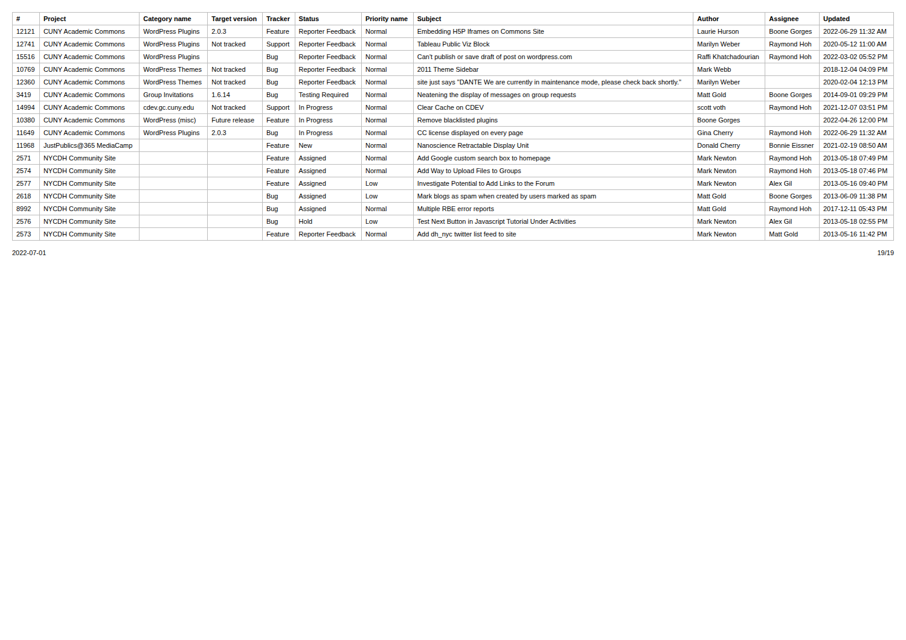| # | Project | Category name | Target version | Tracker | Status | Priority name | Subject | Author | Assignee | Updated |
| --- | --- | --- | --- | --- | --- | --- | --- | --- | --- | --- |
| 12121 | CUNY Academic Commons | WordPress Plugins | 2.0.3 | Feature | Reporter Feedback | Normal | Embedding H5P Iframes on Commons Site | Laurie Hurson | Boone Gorges | 2022-06-29 11:32 AM |
| 12741 | CUNY Academic Commons | WordPress Plugins | Not tracked | Support | Reporter Feedback | Normal | Tableau Public Viz Block | Marilyn Weber | Raymond Hoh | 2020-05-12 11:00 AM |
| 15516 | CUNY Academic Commons | WordPress Plugins | | Bug | Reporter Feedback | Normal | Can't publish or save draft of post on wordpress.com | Raffi Khatchadourian | Raymond Hoh | 2022-03-02 05:52 PM |
| 10769 | CUNY Academic Commons | WordPress Themes | Not tracked | Bug | Reporter Feedback | Normal | 2011 Theme Sidebar | Mark Webb | | 2018-12-04 04:09 PM |
| 12360 | CUNY Academic Commons | WordPress Themes | Not tracked | Bug | Reporter Feedback | Normal | site just says "DANTE We are currently in maintenance mode, please check back shortly." | Marilyn Weber | | 2020-02-04 12:13 PM |
| 3419 | CUNY Academic Commons | Group Invitations | 1.6.14 | Bug | Testing Required | Normal | Neatening the display of messages on group requests | Matt Gold | Boone Gorges | 2014-09-01 09:29 PM |
| 14994 | CUNY Academic Commons | cdev.gc.cuny.edu | Not tracked | Support | In Progress | Normal | Clear Cache on CDEV | scott voth | Raymond Hoh | 2021-12-07 03:51 PM |
| 10380 | CUNY Academic Commons | WordPress (misc) | Future release | Feature | In Progress | Normal | Remove blacklisted plugins | Boone Gorges | | 2022-04-26 12:00 PM |
| 11649 | CUNY Academic Commons | WordPress Plugins | 2.0.3 | Bug | In Progress | Normal | CC license displayed on every page | Gina Cherry | Raymond Hoh | 2022-06-29 11:32 AM |
| 11968 | JustPublics@365 MediaCamp | | | Feature | New | Normal | Nanoscience Retractable Display Unit | Donald Cherry | Bonnie Eissner | 2021-02-19 08:50 AM |
| 2571 | NYCDH Community Site | | | Feature | Assigned | Normal | Add Google custom search box to homepage | Mark Newton | Raymond Hoh | 2013-05-18 07:49 PM |
| 2574 | NYCDH Community Site | | | Feature | Assigned | Normal | Add Way to Upload Files to Groups | Mark Newton | Raymond Hoh | 2013-05-18 07:46 PM |
| 2577 | NYCDH Community Site | | | Feature | Assigned | Low | Investigate Potential to Add Links to the Forum | Mark Newton | Alex Gil | 2013-05-16 09:40 PM |
| 2618 | NYCDH Community Site | | | Bug | Assigned | Low | Mark blogs as spam when created by users marked as spam | Matt Gold | Boone Gorges | 2013-06-09 11:38 PM |
| 8992 | NYCDH Community Site | | | Bug | Assigned | Normal | Multiple RBE error reports | Matt Gold | Raymond Hoh | 2017-12-11 05:43 PM |
| 2576 | NYCDH Community Site | | | Bug | Hold | Low | Test Next Button in Javascript Tutorial Under Activities | Mark Newton | Alex Gil | 2013-05-18 02:55 PM |
| 2573 | NYCDH Community Site | | | Feature | Reporter Feedback | Normal | Add dh_nyc twitter list feed to site | Mark Newton | Matt Gold | 2013-05-16 11:42 PM |
2022-07-01 19/19